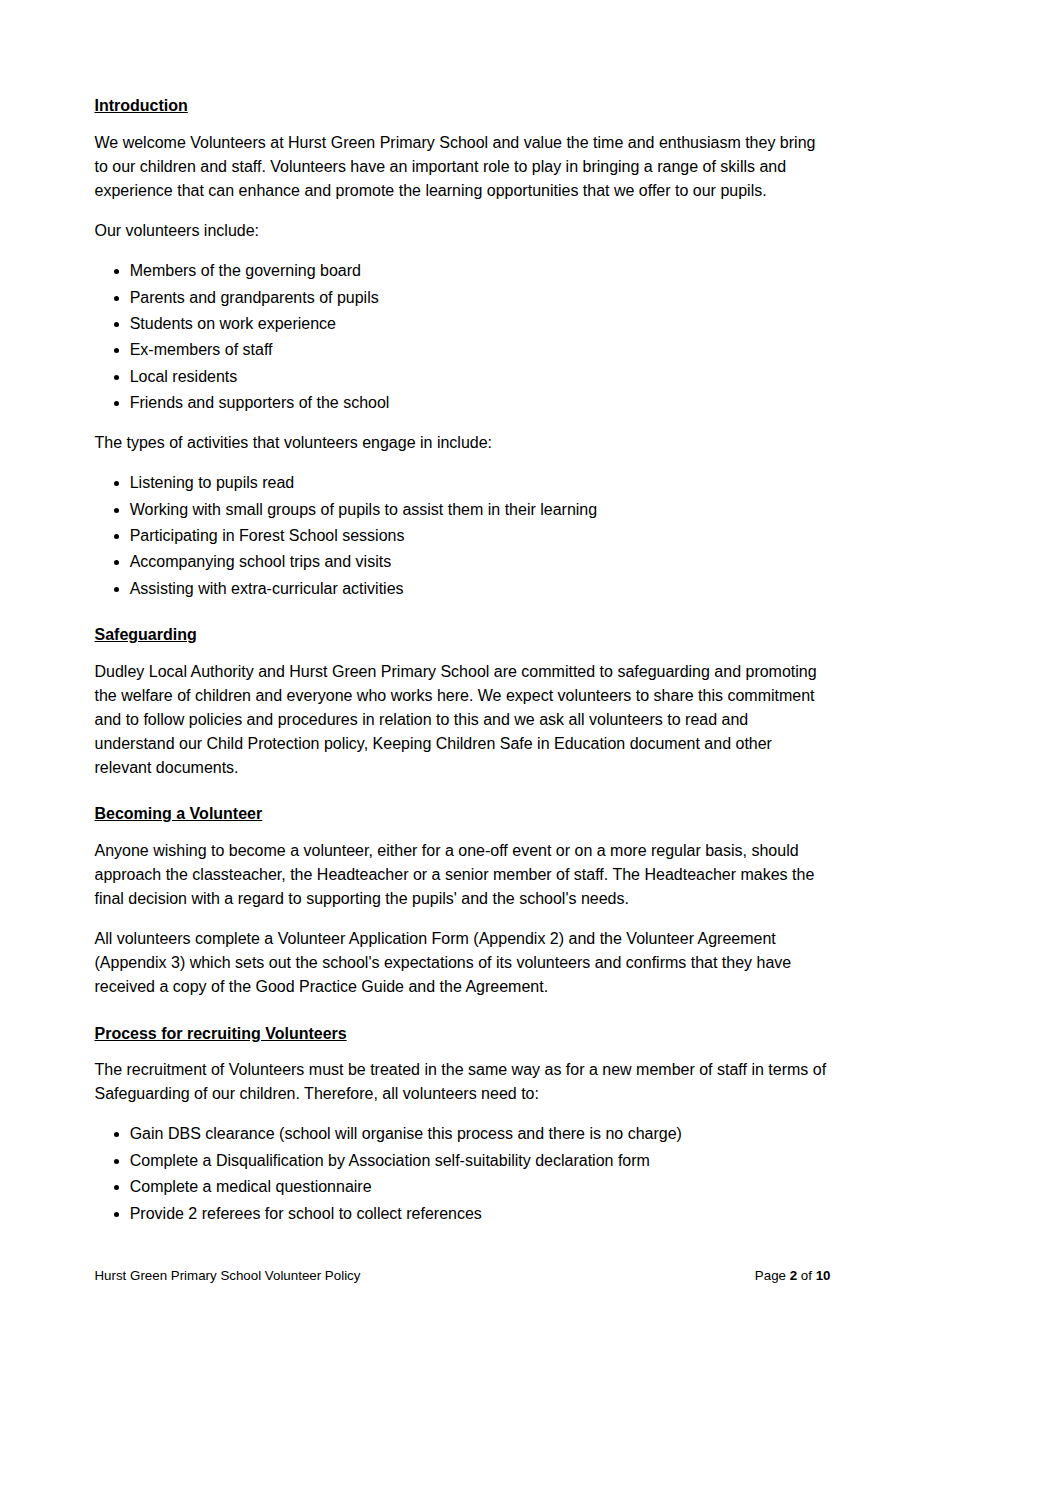Introduction
We welcome Volunteers at Hurst Green Primary School and value the time and enthusiasm they bring to our children and staff. Volunteers have an important role to play in bringing a range of skills and experience that can enhance and promote the learning opportunities that we offer to our pupils.
Our volunteers include:
Members of the governing board
Parents and grandparents of pupils
Students on work experience
Ex-members of staff
Local residents
Friends and supporters of the school
The types of activities that volunteers engage in include:
Listening to pupils read
Working with small groups of pupils to assist them in their learning
Participating in Forest School sessions
Accompanying school trips and visits
Assisting with extra-curricular activities
Safeguarding
Dudley Local Authority and Hurst Green Primary School are committed to safeguarding and promoting the welfare of children and everyone who works here. We expect volunteers to share this commitment and to follow policies and procedures in relation to this and we ask all volunteers to read and understand our Child Protection policy, Keeping Children Safe in Education document and other relevant documents.
Becoming a Volunteer
Anyone wishing to become a volunteer, either for a one-off event or on a more regular basis, should approach the classteacher, the Headteacher or a senior member of staff. The Headteacher makes the final decision with a regard to supporting the pupils' and the school's needs.
All volunteers complete a Volunteer Application Form (Appendix 2) and the Volunteer Agreement (Appendix 3) which sets out the school's expectations of its volunteers and confirms that they have received a copy of the Good Practice Guide and the Agreement.
Process for recruiting Volunteers
The recruitment of Volunteers must be treated in the same way as for a new member of staff in terms of Safeguarding of our children. Therefore, all volunteers need to:
Gain DBS clearance (school will organise this process and there is no charge)
Complete a Disqualification by Association self-suitability declaration form
Complete a medical questionnaire
Provide 2 referees for school to collect references
Hurst Green Primary School Volunteer Policy Page 2 of 10